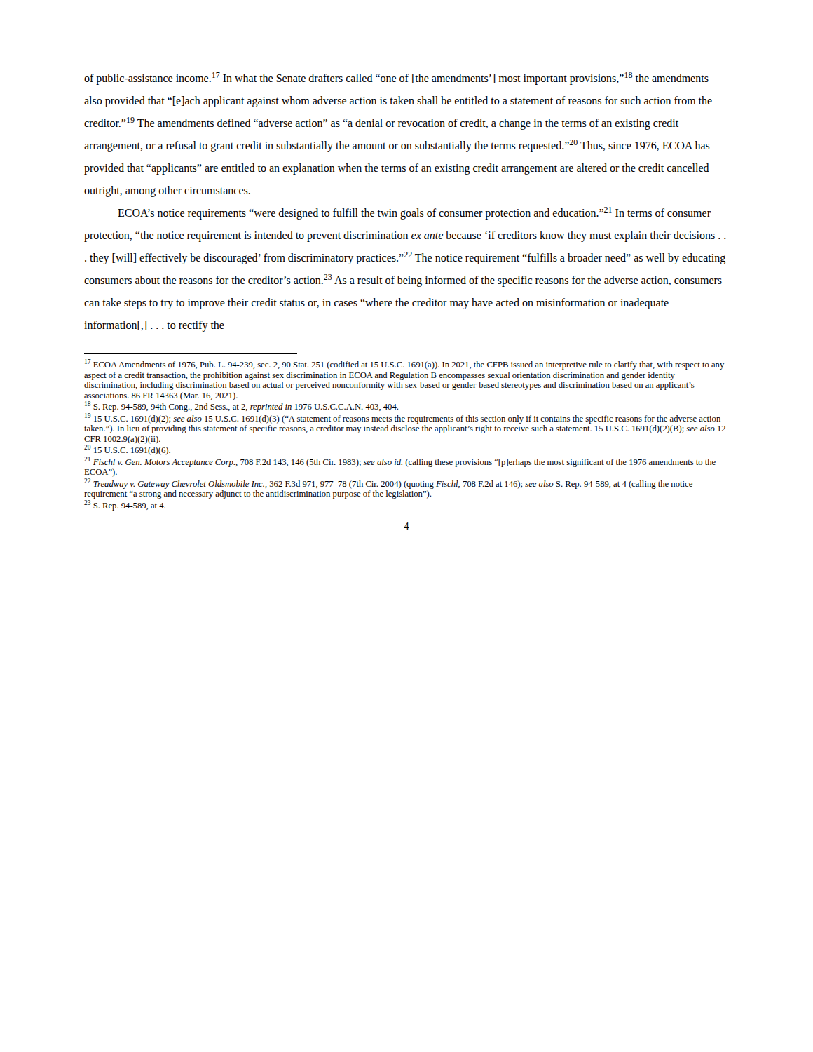of public-assistance income.17 In what the Senate drafters called “one of [the amendments’] most important provisions,”18 the amendments also provided that “[e]ach applicant against whom adverse action is taken shall be entitled to a statement of reasons for such action from the creditor.”19 The amendments defined “adverse action” as “a denial or revocation of credit, a change in the terms of an existing credit arrangement, or a refusal to grant credit in substantially the amount or on substantially the terms requested.”20 Thus, since 1976, ECOA has provided that “applicants” are entitled to an explanation when the terms of an existing credit arrangement are altered or the credit cancelled outright, among other circumstances.
ECOA’s notice requirements “were designed to fulfill the twin goals of consumer protection and education.”21 In terms of consumer protection, “the notice requirement is intended to prevent discrimination ex ante because ‘if creditors know they must explain their decisions . . . they [will] effectively be discouraged’ from discriminatory practices.”22 The notice requirement “fulfills a broader need” as well by educating consumers about the reasons for the creditor’s action.23 As a result of being informed of the specific reasons for the adverse action, consumers can take steps to try to improve their credit status or, in cases “where the creditor may have acted on misinformation or inadequate information[,] . . . to rectify the
17 ECOA Amendments of 1976, Pub. L. 94-239, sec. 2, 90 Stat. 251 (codified at 15 U.S.C. 1691(a)). In 2021, the CFPB issued an interpretive rule to clarify that, with respect to any aspect of a credit transaction, the prohibition against sex discrimination in ECOA and Regulation B encompasses sexual orientation discrimination and gender identity discrimination, including discrimination based on actual or perceived nonconformity with sex-based or gender-based stereotypes and discrimination based on an applicant’s associations. 86 FR 14363 (Mar. 16, 2021).
18 S. Rep. 94-589, 94th Cong., 2nd Sess., at 2, reprinted in 1976 U.S.C.C.A.N. 403, 404.
19 15 U.S.C. 1691(d)(2); see also 15 U.S.C. 1691(d)(3) (“A statement of reasons meets the requirements of this section only if it contains the specific reasons for the adverse action taken.”). In lieu of providing this statement of specific reasons, a creditor may instead disclose the applicant’s right to receive such a statement. 15 U.S.C. 1691(d)(2)(B); see also 12 CFR 1002.9(a)(2)(ii).
20 15 U.S.C. 1691(d)(6).
21 Fischl v. Gen. Motors Acceptance Corp., 708 F.2d 143, 146 (5th Cir. 1983); see also id. (calling these provisions “[p]erhaps the most significant of the 1976 amendments to the ECOA”).
22 Treadway v. Gateway Chevrolet Oldsmobile Inc., 362 F.3d 971, 977–78 (7th Cir. 2004) (quoting Fischl, 708 F.2d at 146); see also S. Rep. 94-589, at 4 (calling the notice requirement “a strong and necessary adjunct to the antidiscrimination purpose of the legislation”).
23 S. Rep. 94-589, at 4.
4